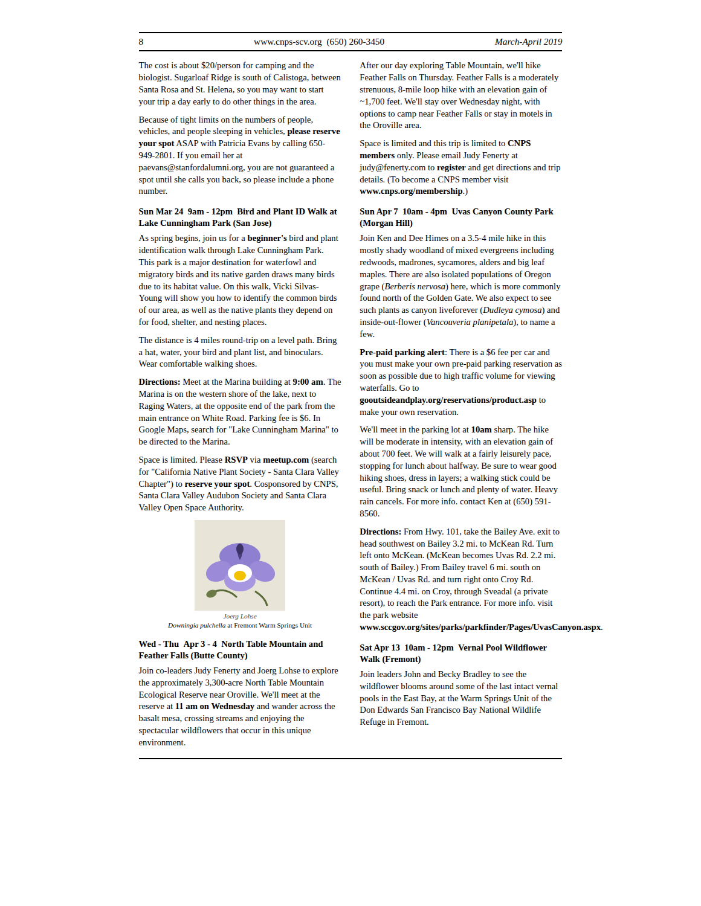8
www.cnps-scv.org (650) 260-3450
March-April 2019
The cost is about $20/person for camping and the biologist. Sugarloaf Ridge is south of Calistoga, between Santa Rosa and St. Helena, so you may want to start your trip a day early to do other things in the area.
Because of tight limits on the numbers of people, vehicles, and people sleeping in vehicles, please reserve your spot ASAP with Patricia Evans by calling 650-949-2801. If you email her at paevans@stanfordalumni.org, you are not guaranteed a spot until she calls you back, so please include a phone number.
Sun Mar 24 9am - 12pm Bird and Plant ID Walk at Lake Cunningham Park (San Jose)
As spring begins, join us for a beginner's bird and plant identification walk through Lake Cunningham Park. This park is a major destination for waterfowl and migratory birds and its native garden draws many birds due to its habitat value. On this walk, Vicki Silvas-Young will show you how to identify the common birds of our area, as well as the native plants they depend on for food, shelter, and nesting places.
The distance is 4 miles round-trip on a level path. Bring a hat, water, your bird and plant list, and binoculars. Wear comfortable walking shoes.
Directions: Meet at the Marina building at 9:00 am. The Marina is on the western shore of the lake, next to Raging Waters, at the opposite end of the park from the main entrance on White Road. Parking fee is $6. In Google Maps, search for "Lake Cunningham Marina" to be directed to the Marina.
Space is limited. Please RSVP via meetup.com (search for "California Native Plant Society - Santa Clara Valley Chapter") to reserve your spot. Cosponsored by CNPS, Santa Clara Valley Audubon Society and Santa Clara Valley Open Space Authority.
Joerg Lohse
Downingia pulchella at Fremont Warm Springs Unit
Wed - Thu Apr 3 - 4 North Table Mountain and Feather Falls (Butte County)
Join co-leaders Judy Fenerty and Joerg Lohse to explore the approximately 3,300-acre North Table Mountain Ecological Reserve near Oroville. We'll meet at the reserve at 11 am on Wednesday and wander across the basalt mesa, crossing streams and enjoying the spectacular wildflowers that occur in this unique environment.
After our day exploring Table Mountain, we'll hike Feather Falls on Thursday. Feather Falls is a moderately strenuous, 8-mile loop hike with an elevation gain of ~1,700 feet. We'll stay over Wednesday night, with options to camp near Feather Falls or stay in motels in the Oroville area.
Space is limited and this trip is limited to CNPS members only. Please email Judy Fenerty at judy@fenerty.com to register and get directions and trip details. (To become a CNPS member visit www.cnps.org/membership.)
Sun Apr 7 10am - 4pm Uvas Canyon County Park (Morgan Hill)
Join Ken and Dee Himes on a 3.5-4 mile hike in this mostly shady woodland of mixed evergreens including redwoods, madrones, sycamores, alders and big leaf maples. There are also isolated populations of Oregon grape (Berberis nervosa) here, which is more commonly found north of the Golden Gate. We also expect to see such plants as canyon liveforever (Dudleya cymosa) and inside-out-flower (Vancouveria planipetala), to name a few.
Pre-paid parking alert: There is a $6 fee per car and you must make your own pre-paid parking reservation as soon as possible due to high traffic volume for viewing waterfalls. Go to gooutsideandplay.org/reservations/product.asp to make your own reservation.
We'll meet in the parking lot at 10am sharp. The hike will be moderate in intensity, with an elevation gain of about 700 feet. We will walk at a fairly leisurely pace, stopping for lunch about halfway. Be sure to wear good hiking shoes, dress in layers; a walking stick could be useful. Bring snack or lunch and plenty of water. Heavy rain cancels. For more info. contact Ken at (650) 591-8560.
Directions: From Hwy. 101, take the Bailey Ave. exit to head southwest on Bailey 3.2 mi. to McKean Rd. Turn left onto McKean. (McKean becomes Uvas Rd. 2.2 mi. south of Bailey.) From Bailey travel 6 mi. south on McKean / Uvas Rd. and turn right onto Croy Rd. Continue 4.4 mi. on Croy, through Sveadal (a private resort), to reach the Park entrance. For more info. visit the park website www.sccgov.org/sites/parks/parkfinder/Pages/UvasCanyon.aspx.
Sat Apr 13 10am - 12pm Vernal Pool Wildflower Walk (Fremont)
Join leaders John and Becky Bradley to see the wildflower blooms around some of the last intact vernal pools in the East Bay, at the Warm Springs Unit of the Don Edwards San Francisco Bay National Wildlife Refuge in Fremont.